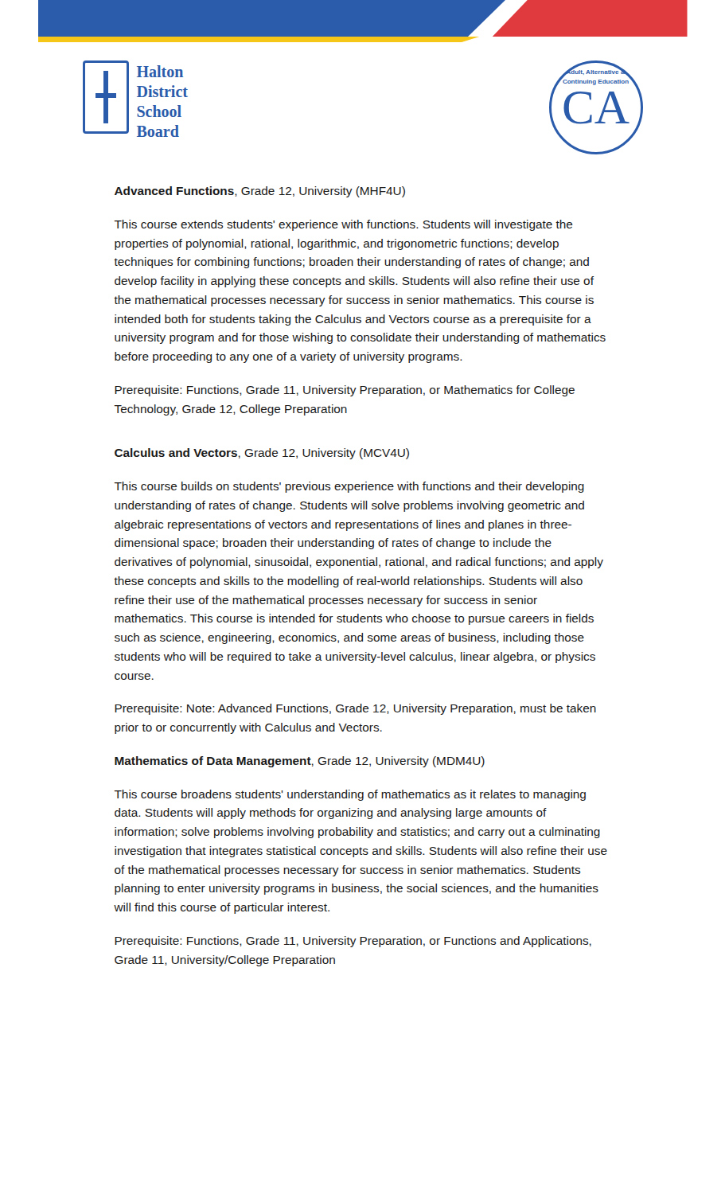Halton
District
School
Board
Adult, Alternative & Continuing Education
CA
Advanced Functions, Grade 12, University (MHF4U)
This course extends students' experience with functions. Students will investigate the properties of polynomial, rational, logarithmic, and trigonometric functions; develop techniques for combining functions; broaden their understanding of rates of change; and develop facility in applying these concepts and skills. Students will also refine their use of the mathematical processes necessary for success in senior mathematics. This course is intended both for students taking the Calculus and Vectors course as a prerequisite for a university program and for those wishing to consolidate their understanding of mathematics before proceeding to any one of a variety of university programs.
Prerequisite: Functions, Grade 11, University Preparation, or Mathematics for College Technology, Grade 12, College Preparation
Calculus and Vectors, Grade 12, University (MCV4U)
This course builds on students' previous experience with functions and their developing understanding of rates of change. Students will solve problems involving geometric and algebraic representations of vectors and representations of lines and planes in three-dimensional space; broaden their understanding of rates of change to include the derivatives of polynomial, sinusoidal, exponential, rational, and radical functions; and apply these concepts and skills to the modelling of real-world relationships. Students will also refine their use of the mathematical processes necessary for success in senior mathematics. This course is intended for students who choose to pursue careers in fields such as science, engineering, economics, and some areas of business, including those students who will be required to take a university-level calculus, linear algebra, or physics course.
Prerequisite: Note: Advanced Functions, Grade 12, University Preparation, must be taken prior to or concurrently with Calculus and Vectors.
Mathematics of Data Management, Grade 12, University (MDM4U)
This course broadens students' understanding of mathematics as it relates to managing data. Students will apply methods for organizing and analysing large amounts of information; solve problems involving probability and statistics; and carry out a culminating investigation that integrates statistical concepts and skills. Students will also refine their use of the mathematical processes necessary for success in senior mathematics. Students planning to enter university programs in business, the social sciences, and the humanities will find this course of particular interest.
Prerequisite: Functions, Grade 11, University Preparation, or Functions and Applications, Grade 11, University/College Preparation